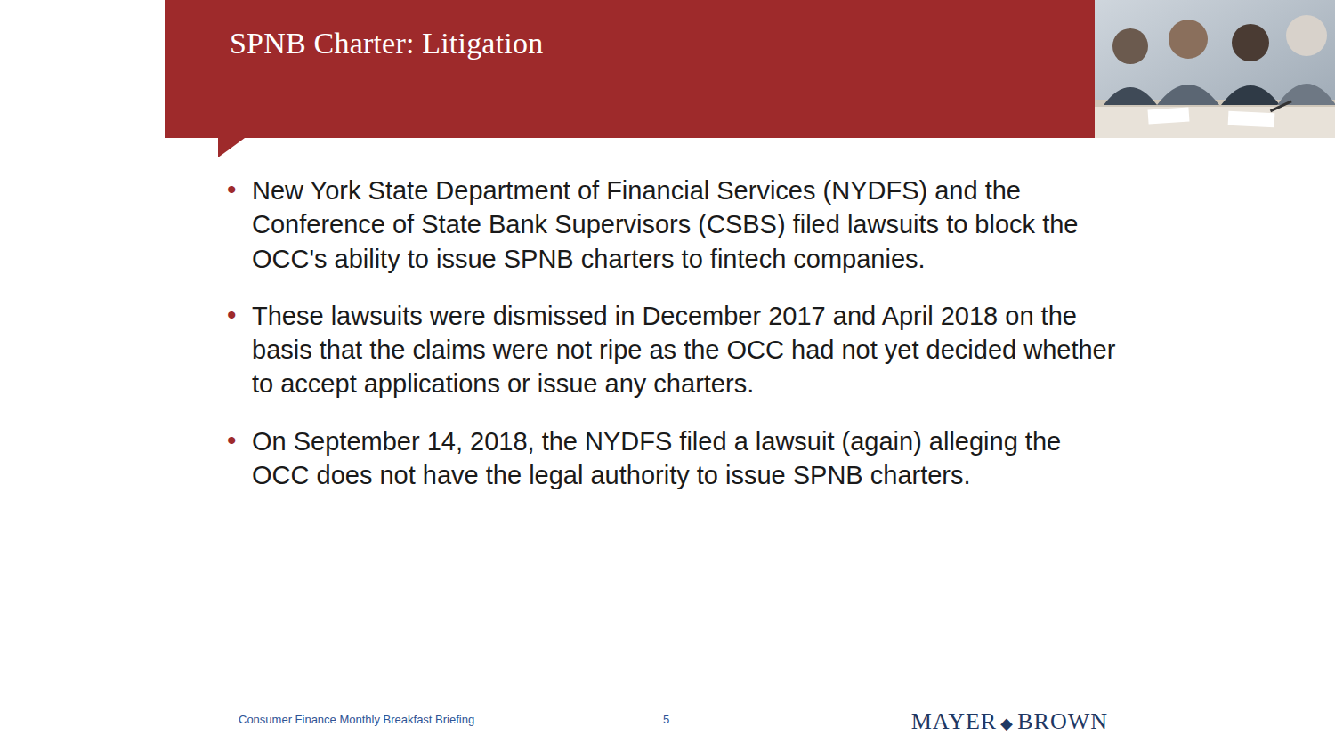SPNB Charter: Litigation
New York State Department of Financial Services (NYDFS) and the Conference of State Bank Supervisors (CSBS) filed lawsuits to block the OCC's ability to issue SPNB charters to fintech companies.
These lawsuits were dismissed in December 2017 and April 2018 on the basis that the claims were not ripe as the OCC had not yet decided whether to accept applications or issue any charters.
On September 14, 2018, the NYDFS filed a lawsuit (again) alleging the OCC does not have the legal authority to issue SPNB charters.
Consumer Finance Monthly Breakfast Briefing
5
MAYER◆BROWN